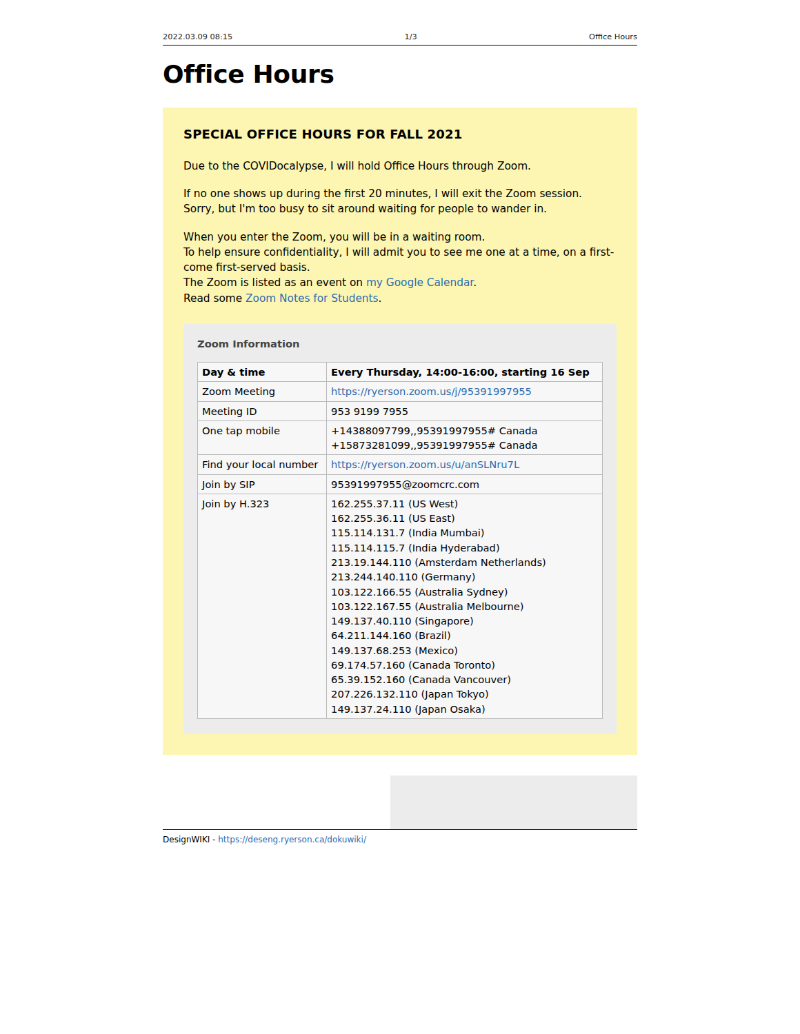2022.03.09 08:15
1/3
Office Hours
Office Hours
SPECIAL OFFICE HOURS FOR FALL 2021
Due to the COVIDocalypse, I will hold Office Hours through Zoom.
If no one shows up during the first 20 minutes, I will exit the Zoom session. Sorry, but I'm too busy to sit around waiting for people to wander in.
When you enter the Zoom, you will be in a waiting room.
To help ensure confidentiality, I will admit you to see me one at a time, on a first-come first-served basis.
The Zoom is listed as an event on my Google Calendar.
Read some Zoom Notes for Students.
Zoom Information
| Day & time | Every Thursday, 14:00-16:00, starting 16 Sep |
| --- | --- |
| Zoom Meeting | https://ryerson.zoom.us/j/95391997955 |
| Meeting ID | 953 9199 7955 |
| One tap mobile | +14388097799,,95391997955# Canada +15873281099,,95391997955# Canada |
| Find your local number | https://ryerson.zoom.us/u/anSLNru7L |
| Join by SIP | 95391997955@zoomcrc.com |
| Join by H.323 | 162.255.37.11 (US West) 162.255.36.11 (US East) 115.114.131.7 (India Mumbai) 115.114.115.7 (India Hyderabad) 213.19.144.110 (Amsterdam Netherlands) 213.244.140.110 (Germany) 103.122.166.55 (Australia Sydney) 103.122.167.55 (Australia Melbourne) 149.137.40.110 (Singapore) 64.211.144.160 (Brazil) 149.137.68.253 (Mexico) 69.174.57.160 (Canada Toronto) 65.39.152.160 (Canada Vancouver) 207.226.132.110 (Japan Tokyo) 149.137.24.110 (Japan Osaka) |
DesignWIKI - https://deseng.ryerson.ca/dokuwiki/